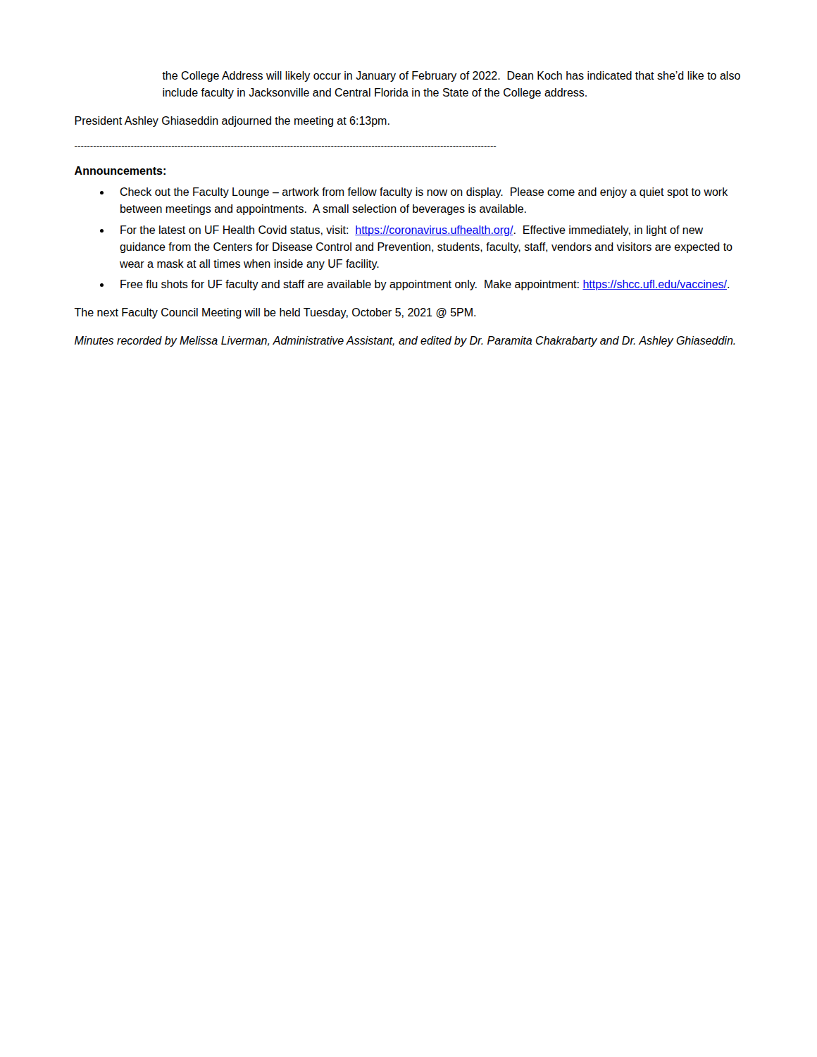the College Address will likely occur in January of February of 2022. Dean Koch has indicated that she’d like to also include faculty in Jacksonville and Central Florida in the State of the College address.
President Ashley Ghiaseddin adjourned the meeting at 6:13pm.
---------------------------------------------------------------------------------------------------------------------------------------
Announcements:
Check out the Faculty Lounge – artwork from fellow faculty is now on display. Please come and enjoy a quiet spot to work between meetings and appointments. A small selection of beverages is available.
For the latest on UF Health Covid status, visit: https://coronavirus.ufhealth.org/. Effective immediately, in light of new guidance from the Centers for Disease Control and Prevention, students, faculty, staff, vendors and visitors are expected to wear a mask at all times when inside any UF facility.
Free flu shots for UF faculty and staff are available by appointment only. Make appointment: https://shcc.ufl.edu/vaccines/.
The next Faculty Council Meeting will be held Tuesday, October 5, 2021 @ 5PM.
Minutes recorded by Melissa Liverman, Administrative Assistant, and edited by Dr. Paramita Chakrabarty and Dr. Ashley Ghiaseddin.